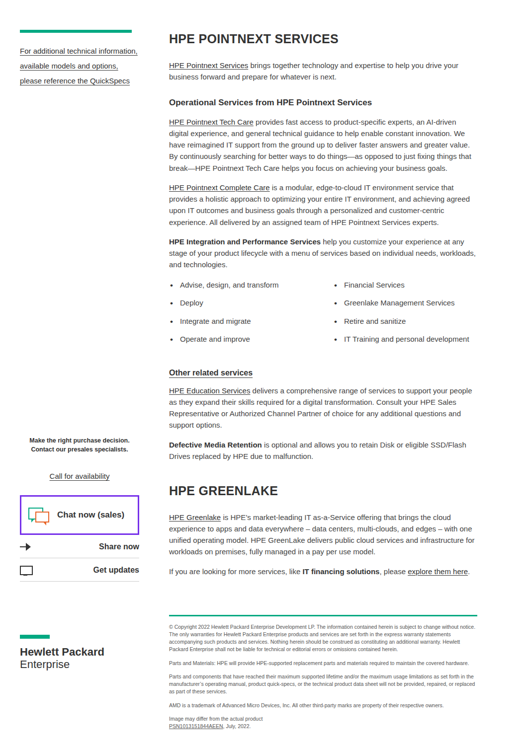For additional technical information, available models and options, please reference the QuickSpecs
Make the right purchase decision.
Contact our presales specialists.
Call for availability
Chat now (sales)
Share now
Get updates
HPE POINTNEXT SERVICES
HPE Pointnext Services brings together technology and expertise to help you drive your business forward and prepare for whatever is next.
Operational Services from HPE Pointnext Services
HPE Pointnext Tech Care provides fast access to product-specific experts, an AI-driven digital experience, and general technical guidance to help enable constant innovation. We have reimagined IT support from the ground up to deliver faster answers and greater value. By continuously searching for better ways to do things—as opposed to just fixing things that break—HPE Pointnext Tech Care helps you focus on achieving your business goals.
HPE Pointnext Complete Care is a modular, edge-to-cloud IT environment service that provides a holistic approach to optimizing your entire IT environment, and achieving agreed upon IT outcomes and business goals through a personalized and customer-centric experience. All delivered by an assigned team of HPE Pointnext Services experts.
HPE Integration and Performance Services help you customize your experience at any stage of your product lifecycle with a menu of services based on individual needs, workloads, and technologies.
Advise, design, and transform
Deploy
Integrate and migrate
Operate and improve
Financial Services
Greenlake Management Services
Retire and sanitize
IT Training and personal development
Other related services
HPE Education Services delivers a comprehensive range of services to support your people as they expand their skills required for a digital transformation. Consult your HPE Sales Representative or Authorized Channel Partner of choice for any additional questions and support options.
Defective Media Retention is optional and allows you to retain Disk or eligible SSD/Flash Drives replaced by HPE due to malfunction.
HPE GREENLAKE
HPE Greenlake is HPE’s market-leading IT as-a-Service offering that brings the cloud experience to apps and data everywhere – data centers, multi-clouds, and edges – with one unified operating model. HPE GreenLake delivers public cloud services and infrastructure for workloads on premises, fully managed in a pay per use model.
If you are looking for more services, like IT financing solutions, please explore them here.
Hewlett PackardEnterprise
© Copyright 2022 Hewlett Packard Enterprise Development LP. The information contained herein is subject to change without notice. The only warranties for Hewlett Packard Enterprise products and services are set forth in the express warranty statements accompanying such products and services. Nothing herein should be construed as constituting an additional warranty. Hewlett Packard Enterprise shall not be liable for technical or editorial errors or omissions contained herein.
Parts and Materials: HPE will provide HPE-supported replacement parts and materials required to maintain the covered hardware.
Parts and components that have reached their maximum supported lifetime and/or the maximum usage limitations as set forth in the manufacturer’s operating manual, product quick-specs, or the technical product data sheet will not be provided, repaired, or replaced as part of these services.
AMD is a trademark of Advanced Micro Devices, Inc. All other third-party marks are property of their respective owners.
Image may differ from the actual product
PSN1013151844AEEN, July, 2022.